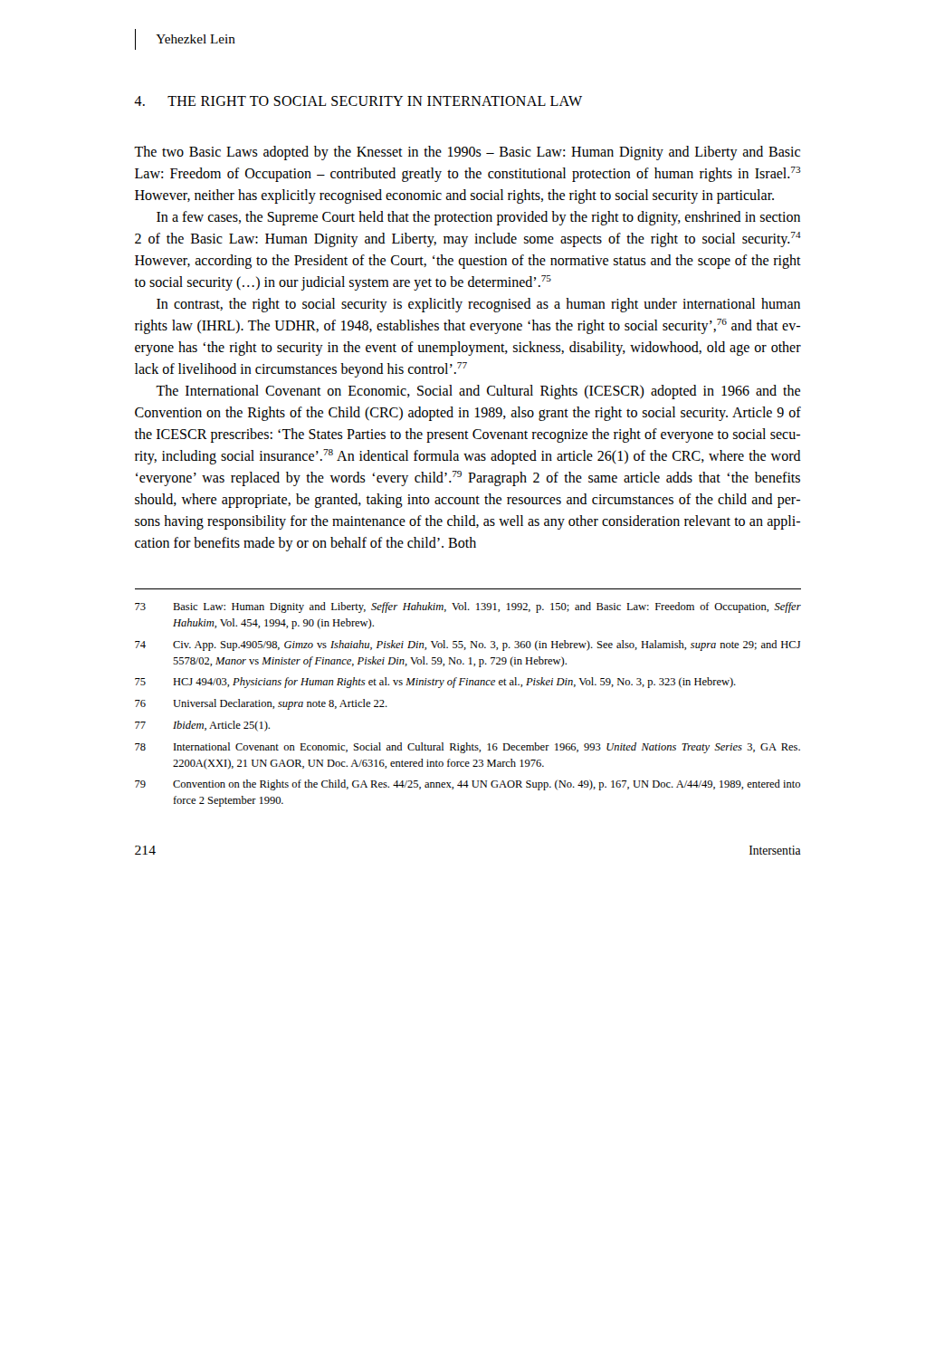Yehezkel Lein
4. The Right to Social Security in International Law
The two Basic Laws adopted by the Knesset in the 1990s – Basic Law: Human Dignity and Liberty and Basic Law: Freedom of Occupation – contributed greatly to the constitutional protection of human rights in Israel.73 However, neither has explicitly recognised economic and social rights, the right to social security in particular.
In a few cases, the Supreme Court held that the protection provided by the right to dignity, enshrined in section 2 of the Basic Law: Human Dignity and Liberty, may include some aspects of the right to social security.74 However, according to the President of the Court, ‘the question of the normative status and the scope of the right to social security (…) in our judicial system are yet to be determined’.75
In contrast, the right to social security is explicitly recognised as a human right under international human rights law (IHRL). The UDHR, of 1948, establishes that everyone ‘has the right to social security’,76 and that everyone has ‘the right to security in the event of unemployment, sickness, disability, widowhood, old age or other lack of livelihood in circumstances beyond his control’.77
The International Covenant on Economic, Social and Cultural Rights (ICESCR) adopted in 1966 and the Convention on the Rights of the Child (CRC) adopted in 1989, also grant the right to social security. Article 9 of the ICESCR prescribes: ‘The States Parties to the present Covenant recognize the right of everyone to social security, including social insurance’.78 An identical formula was adopted in article 26(1) of the CRC, where the word ‘everyone’ was replaced by the words ‘every child’.79 Paragraph 2 of the same article adds that ‘the benefits should, where appropriate, be granted, taking into account the resources and circumstances of the child and persons having responsibility for the maintenance of the child, as well as any other consideration relevant to an application for benefits made by or on behalf of the child’. Both
Basic Law: Human Dignity and Liberty, Seffer Hahukim, Vol. 1391, 1992, p. 150; and Basic Law: Freedom of Occupation, Seffer Hahukim, Vol. 454, 1994, p. 90 (in Hebrew).
Civ. App. Sup.4905/98, Gimzo vs Ishaiahu, Piskei Din, Vol. 55, No. 3, p. 360 (in Hebrew). See also, Halamish, supra note 29; and HCJ 5578/02, Manor vs Minister of Finance, Piskei Din, Vol. 59, No. 1, p. 729 (in Hebrew).
HCJ 494/03, Physicians for Human Rights et al. vs Ministry of Finance et al., Piskei Din, Vol. 59, No. 3, p. 323 (in Hebrew).
Universal Declaration, supra note 8, Article 22.
Ibidem, Article 25(1).
International Covenant on Economic, Social and Cultural Rights, 16 December 1966, 993 United Nations Treaty Series 3, GA Res. 2200A(XXI), 21 UN GAOR, UN Doc. A/6316, entered into force 23 March 1976.
Convention on the Rights of the Child, GA Res. 44/25, annex, 44 UN GAOR Supp. (No. 49), p. 167, UN Doc. A/44/49, 1989, entered into force 2 September 1990.
214 Intersentia